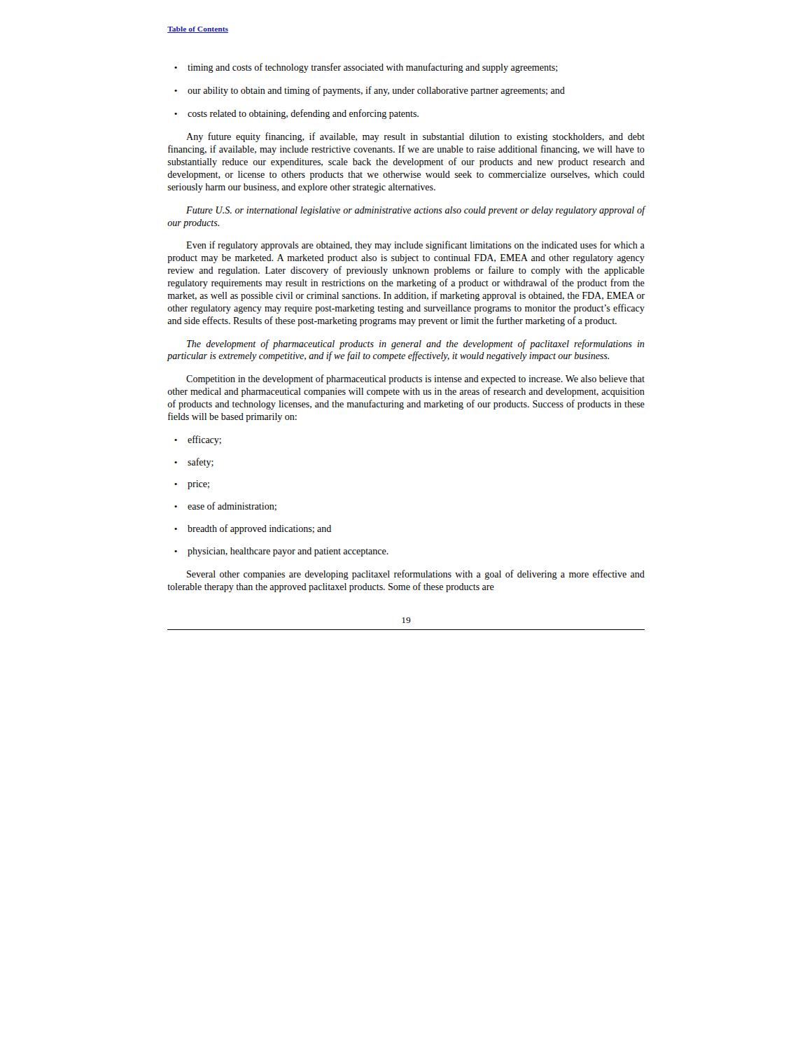Table of Contents
timing and costs of technology transfer associated with manufacturing and supply agreements;
our ability to obtain and timing of payments, if any, under collaborative partner agreements; and
costs related to obtaining, defending and enforcing patents.
Any future equity financing, if available, may result in substantial dilution to existing stockholders, and debt financing, if available, may include restrictive covenants. If we are unable to raise additional financing, we will have to substantially reduce our expenditures, scale back the development of our products and new product research and development, or license to others products that we otherwise would seek to commercialize ourselves, which could seriously harm our business, and explore other strategic alternatives.
Future U.S. or international legislative or administrative actions also could prevent or delay regulatory approval of our products.
Even if regulatory approvals are obtained, they may include significant limitations on the indicated uses for which a product may be marketed. A marketed product also is subject to continual FDA, EMEA and other regulatory agency review and regulation. Later discovery of previously unknown problems or failure to comply with the applicable regulatory requirements may result in restrictions on the marketing of a product or withdrawal of the product from the market, as well as possible civil or criminal sanctions. In addition, if marketing approval is obtained, the FDA, EMEA or other regulatory agency may require post-marketing testing and surveillance programs to monitor the product’s efficacy and side effects. Results of these post-marketing programs may prevent or limit the further marketing of a product.
The development of pharmaceutical products in general and the development of paclitaxel reformulations in particular is extremely competitive, and if we fail to compete effectively, it would negatively impact our business.
Competition in the development of pharmaceutical products is intense and expected to increase. We also believe that other medical and pharmaceutical companies will compete with us in the areas of research and development, acquisition of products and technology licenses, and the manufacturing and marketing of our products. Success of products in these fields will be based primarily on:
efficacy;
safety;
price;
ease of administration;
breadth of approved indications; and
physician, healthcare payor and patient acceptance.
Several other companies are developing paclitaxel reformulations with a goal of delivering a more effective and tolerable therapy than the approved paclitaxel products. Some of these products are
19